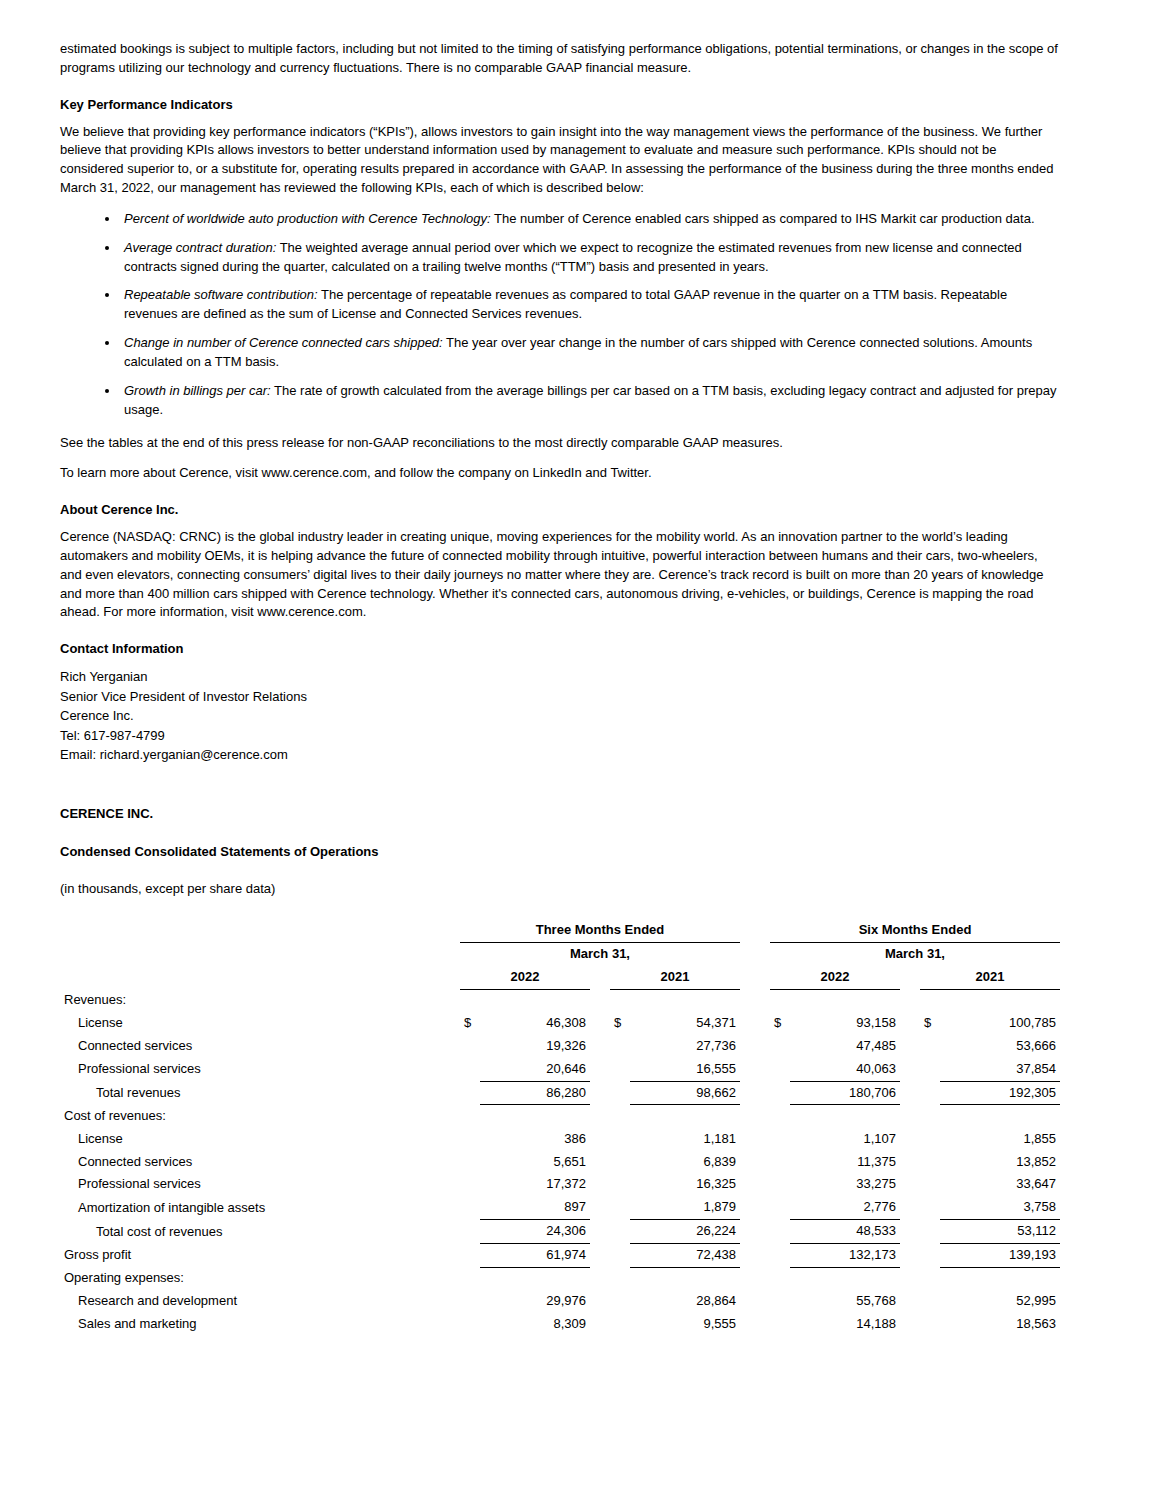estimated bookings is subject to multiple factors, including but not limited to the timing of satisfying performance obligations, potential terminations, or changes in the scope of programs utilizing our technology and currency fluctuations. There is no comparable GAAP financial measure.
Key Performance Indicators
We believe that providing key performance indicators (“KPIs”), allows investors to gain insight into the way management views the performance of the business. We further believe that providing KPIs allows investors to better understand information used by management to evaluate and measure such performance. KPIs should not be considered superior to, or a substitute for, operating results prepared in accordance with GAAP. In assessing the performance of the business during the three months ended March 31, 2022, our management has reviewed the following KPIs, each of which is described below:
Percent of worldwide auto production with Cerence Technology: The number of Cerence enabled cars shipped as compared to IHS Markit car production data.
Average contract duration: The weighted average annual period over which we expect to recognize the estimated revenues from new license and connected contracts signed during the quarter, calculated on a trailing twelve months (“TTM”) basis and presented in years.
Repeatable software contribution: The percentage of repeatable revenues as compared to total GAAP revenue in the quarter on a TTM basis. Repeatable revenues are defined as the sum of License and Connected Services revenues.
Change in number of Cerence connected cars shipped: The year over year change in the number of cars shipped with Cerence connected solutions. Amounts calculated on a TTM basis.
Growth in billings per car: The rate of growth calculated from the average billings per car based on a TTM basis, excluding legacy contract and adjusted for prepay usage.
See the tables at the end of this press release for non-GAAP reconciliations to the most directly comparable GAAP measures.
To learn more about Cerence, visit www.cerence.com, and follow the company on LinkedIn and Twitter.
About Cerence Inc.
Cerence (NASDAQ: CRNC) is the global industry leader in creating unique, moving experiences for the mobility world. As an innovation partner to the world’s leading automakers and mobility OEMs, it is helping advance the future of connected mobility through intuitive, powerful interaction between humans and their cars, two-wheelers, and even elevators, connecting consumers’ digital lives to their daily journeys no matter where they are. Cerence’s track record is built on more than 20 years of knowledge and more than 400 million cars shipped with Cerence technology. Whether it's connected cars, autonomous driving, e-vehicles, or buildings, Cerence is mapping the road ahead. For more information, visit www.cerence.com.
Contact Information
Rich Yerganian
Senior Vice President of Investor Relations
Cerence Inc.
Tel: 617-987-4799
Email: richard.yerganian@cerence.com
CERENCE INC.
Condensed Consolidated Statements of Operations
(in thousands, except per share data)
| | Three Months Ended | | Six Months Ended |
| | March 31, | | March 31, |
| | 2022 | | 2021 | | 2022 | | 2021 |
| Revenues: | |
| License | $ | 46,308 | | $ | 54,371 | | $ | 93,158 | | $ | 100,785 |
| Connected services | | 19,326 | | | 27,736 | | | 47,485 | | | 53,666 |
| Professional services | | 20,646 | | | 16,555 | | | 40,063 | | | 37,854 |
| Total revenues | | 86,280 | | | 98,662 | | | 180,706 | | | 192,305 |
| Cost of revenues: | |
| License | | 386 | | | 1,181 | | | 1,107 | | | 1,855 |
| Connected services | | 5,651 | | | 6,839 | | | 11,375 | | | 13,852 |
| Professional services | | 17,372 | | | 16,325 | | | 33,275 | | | 33,647 |
| Amortization of intangible assets | | 897 | | | 1,879 | | | 2,776 | | | 3,758 |
| Total cost of revenues | | 24,306 | | | 26,224 | | | 48,533 | | | 53,112 |
| Gross profit | | 61,974 | | | 72,438 | | | 132,173 | | | 139,193 |
| Operating expenses: | |
| Research and development | | 29,976 | | | 28,864 | | | 55,768 | | | 52,995 |
| Sales and marketing | | 8,309 | | | 9,555 | | | 14,188 | | | 18,563 |